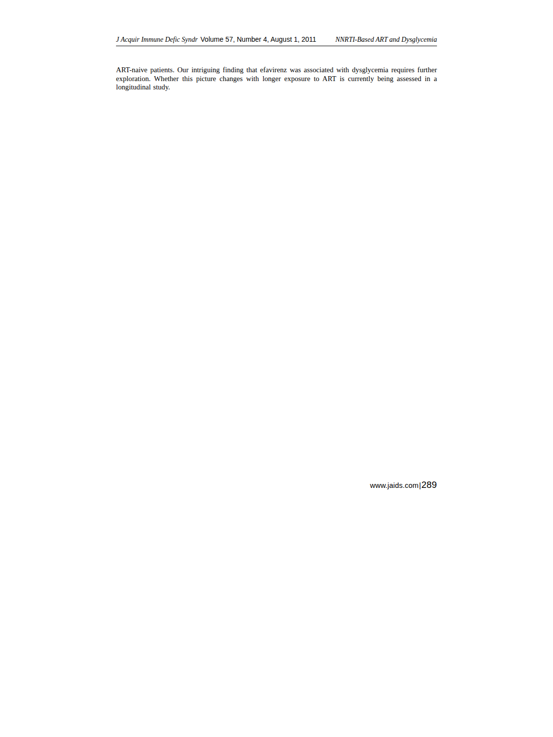J Acquir Immune Defic Syndr Volume 57, Number 4, August 1, 2011
NNRTI-Based ART and Dysglycemia
ART-naive patients. Our intriguing finding that efavirenz was associated with dysglycemia requires further exploration. Whether this picture changes with longer exposure to ART is currently being assessed in a longitudinal study.
www.jaids.com|289